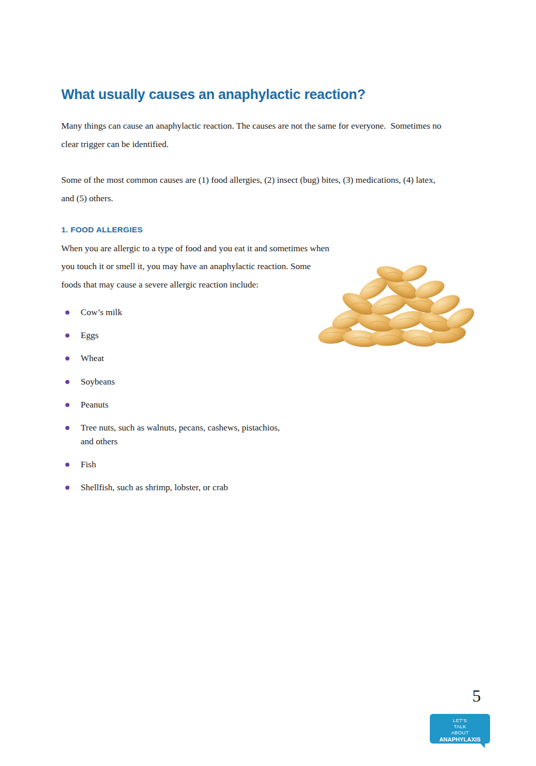What usually causes an anaphylactic reaction?
Many things can cause an anaphylactic reaction. The causes are not the same for everyone. Sometimes no clear trigger can be identified.
Some of the most common causes are (1) food allergies, (2) insect (bug) bites, (3) medications, (4) latex, and (5) others.
1. Food Allergies
When you are allergic to a type of food and you eat it and sometimes when you touch it or smell it, you may have an anaphylactic reaction. Some foods that may cause a severe allergic reaction include:
Cow’s milk
Eggs
Wheat
Soybeans
Peanuts
Tree nuts, such as walnuts, pecans, cashews, pistachios,and others
Fish
Shellfish, such as shrimp, lobster, or crab
5
LET'S
TALK
ABOUT ANAPHYLAXIS